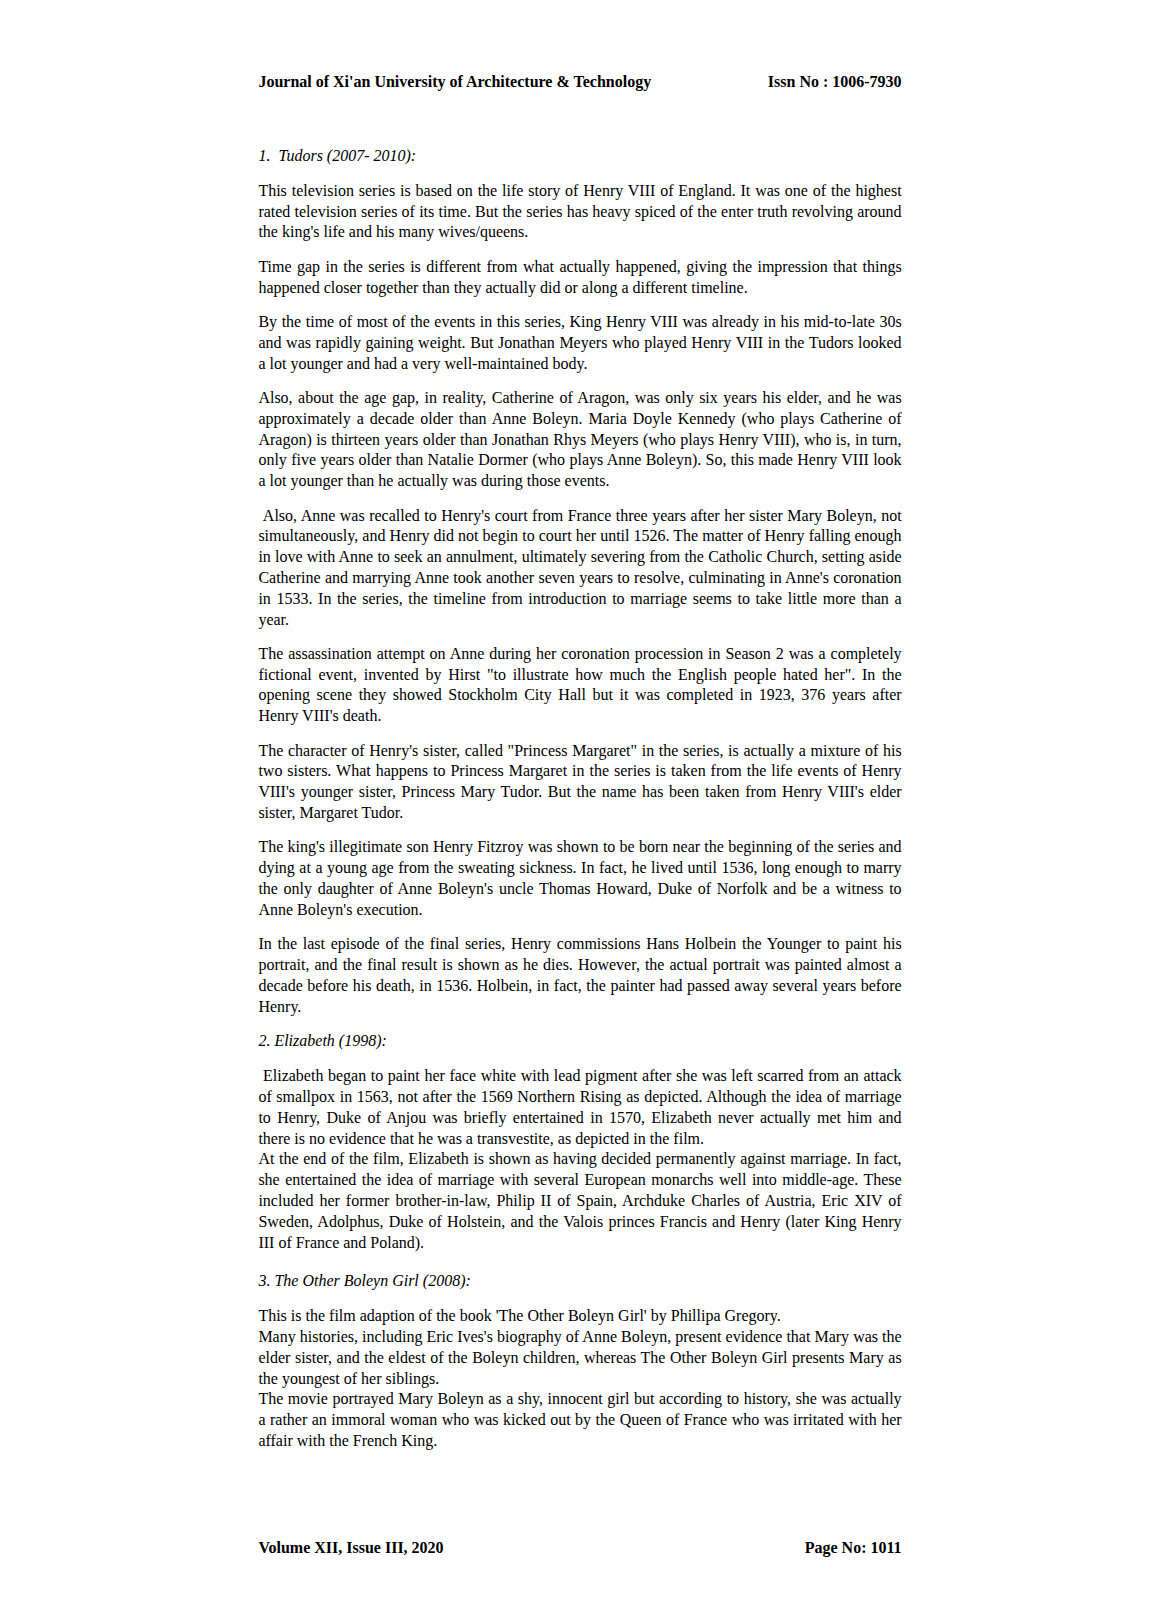Journal of Xi'an University of Architecture & Technology
Issn No : 1006-7930
1. Tudors (2007- 2010):
This television series is based on the life story of Henry VIII of England. It was one of the highest rated television series of its time. But the series has heavy spiced of the enter truth revolving around the king's life and his many wives/queens.
Time gap in the series is different from what actually happened, giving the impression that things happened closer together than they actually did or along a different timeline.
By the time of most of the events in this series, King Henry VIII was already in his mid-to-late 30s and was rapidly gaining weight. But Jonathan Meyers who played Henry VIII in the Tudors looked a lot younger and had a very well-maintained body.
Also, about the age gap, in reality, Catherine of Aragon, was only six years his elder, and he was approximately a decade older than Anne Boleyn. Maria Doyle Kennedy (who plays Catherine of Aragon) is thirteen years older than Jonathan Rhys Meyers (who plays Henry VIII), who is, in turn, only five years older than Natalie Dormer (who plays Anne Boleyn). So, this made Henry VIII look a lot younger than he actually was during those events.
Also, Anne was recalled to Henry's court from France three years after her sister Mary Boleyn, not simultaneously, and Henry did not begin to court her until 1526. The matter of Henry falling enough in love with Anne to seek an annulment, ultimately severing from the Catholic Church, setting aside Catherine and marrying Anne took another seven years to resolve, culminating in Anne's coronation in 1533. In the series, the timeline from introduction to marriage seems to take little more than a year.
The assassination attempt on Anne during her coronation procession in Season 2 was a completely fictional event, invented by Hirst "to illustrate how much the English people hated her". In the opening scene they showed Stockholm City Hall but it was completed in 1923, 376 years after Henry VIII's death.
The character of Henry's sister, called "Princess Margaret" in the series, is actually a mixture of his two sisters. What happens to Princess Margaret in the series is taken from the life events of Henry VIII's younger sister, Princess Mary Tudor. But the name has been taken from Henry VIII's elder sister, Margaret Tudor.
The king's illegitimate son Henry Fitzroy was shown to be born near the beginning of the series and dying at a young age from the sweating sickness. In fact, he lived until 1536, long enough to marry the only daughter of Anne Boleyn's uncle Thomas Howard, Duke of Norfolk and be a witness to Anne Boleyn's execution.
In the last episode of the final series, Henry commissions Hans Holbein the Younger to paint his portrait, and the final result is shown as he dies. However, the actual portrait was painted almost a decade before his death, in 1536. Holbein, in fact, the painter had passed away several years before Henry.
2. Elizabeth (1998):
Elizabeth began to paint her face white with lead pigment after she was left scarred from an attack of smallpox in 1563, not after the 1569 Northern Rising as depicted. Although the idea of marriage to Henry, Duke of Anjou was briefly entertained in 1570, Elizabeth never actually met him and there is no evidence that he was a transvestite, as depicted in the film.
At the end of the film, Elizabeth is shown as having decided permanently against marriage. In fact, she entertained the idea of marriage with several European monarchs well into middle-age. These included her former brother-in-law, Philip II of Spain, Archduke Charles of Austria, Eric XIV of Sweden, Adolphus, Duke of Holstein, and the Valois princes Francis and Henry (later King Henry III of France and Poland).
3. The Other Boleyn Girl (2008):
This is the film adaption of the book 'The Other Boleyn Girl' by Phillipa Gregory.
Many histories, including Eric Ives's biography of Anne Boleyn, present evidence that Mary was the elder sister, and the eldest of the Boleyn children, whereas The Other Boleyn Girl presents Mary as the youngest of her siblings.
The movie portrayed Mary Boleyn as a shy, innocent girl but according to history, she was actually a rather an immoral woman who was kicked out by the Queen of France who was irritated with her affair with the French King.
Volume XII, Issue III, 2020
Page No: 1011